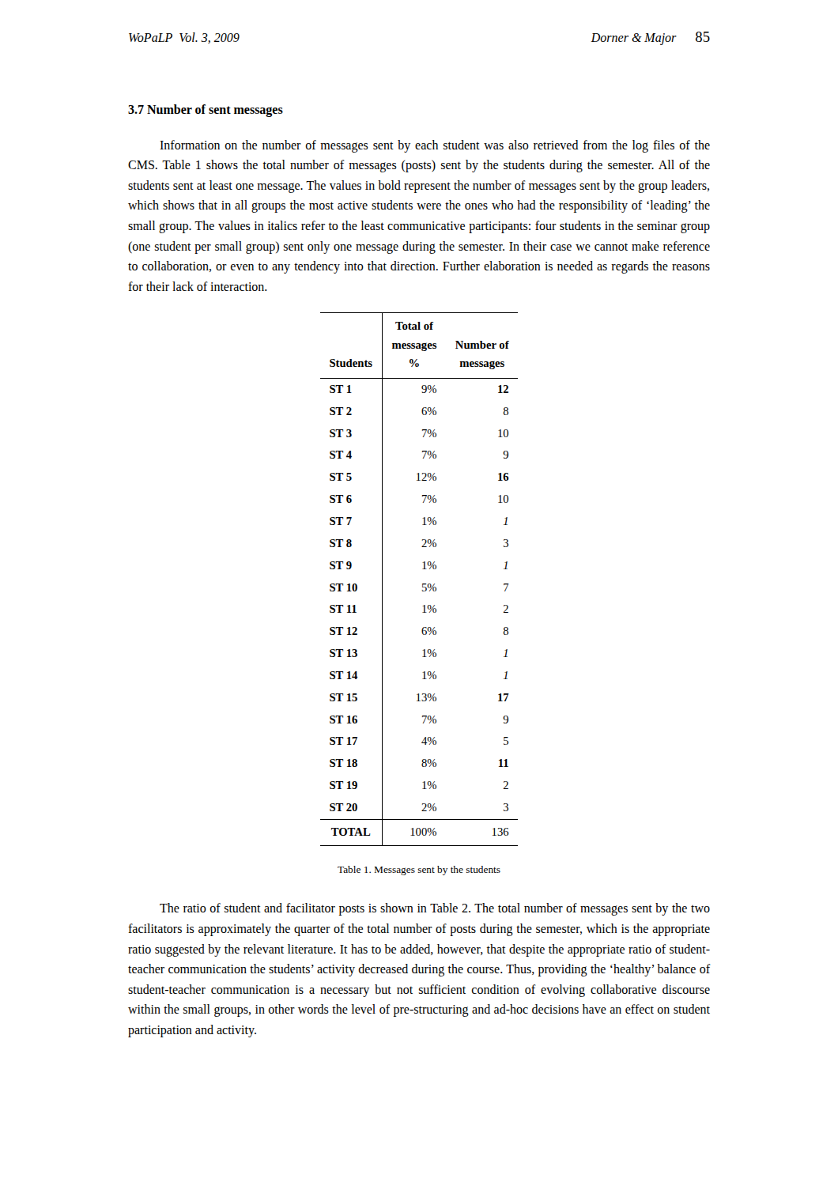WoPaLP Vol. 3, 2009 Dorner & Major 85
3.7 Number of sent messages
Information on the number of messages sent by each student was also retrieved from the log files of the CMS. Table 1 shows the total number of messages (posts) sent by the students during the semester. All of the students sent at least one message. The values in bold represent the number of messages sent by the group leaders, which shows that in all groups the most active students were the ones who had the responsibility of ‘leading’ the small group. The values in italics refer to the least communicative participants: four students in the seminar group (one student per small group) sent only one message during the semester. In their case we cannot make reference to collaboration, or even to any tendency into that direction. Further elaboration is needed as regards the reasons for their lack of interaction.
Table 1. Messages sent by the students
| Students | Total of messages % | Number of messages |
| --- | --- | --- |
| ST 1 | 9% | 12 |
| ST 2 | 6% | 8 |
| ST 3 | 7% | 10 |
| ST 4 | 7% | 9 |
| ST 5 | 12% | 16 |
| ST 6 | 7% | 10 |
| ST 7 | 1% | 1 |
| ST 8 | 2% | 3 |
| ST 9 | 1% | 1 |
| ST 10 | 5% | 7 |
| ST 11 | 1% | 2 |
| ST 12 | 6% | 8 |
| ST 13 | 1% | 1 |
| ST 14 | 1% | 1 |
| ST 15 | 13% | 17 |
| ST 16 | 7% | 9 |
| ST 17 | 4% | 5 |
| ST 18 | 8% | 11 |
| ST 19 | 1% | 2 |
| ST 20 | 2% | 3 |
| TOTAL | 100% | 136 |
The ratio of student and facilitator posts is shown in Table 2. The total number of messages sent by the two facilitators is approximately the quarter of the total number of posts during the semester, which is the appropriate ratio suggested by the relevant literature. It has to be added, however, that despite the appropriate ratio of student-teacher communication the students’ activity decreased during the course. Thus, providing the ‘healthy’ balance of student-teacher communication is a necessary but not sufficient condition of evolving collaborative discourse within the small groups, in other words the level of pre-structuring and ad-hoc decisions have an effect on student participation and activity.